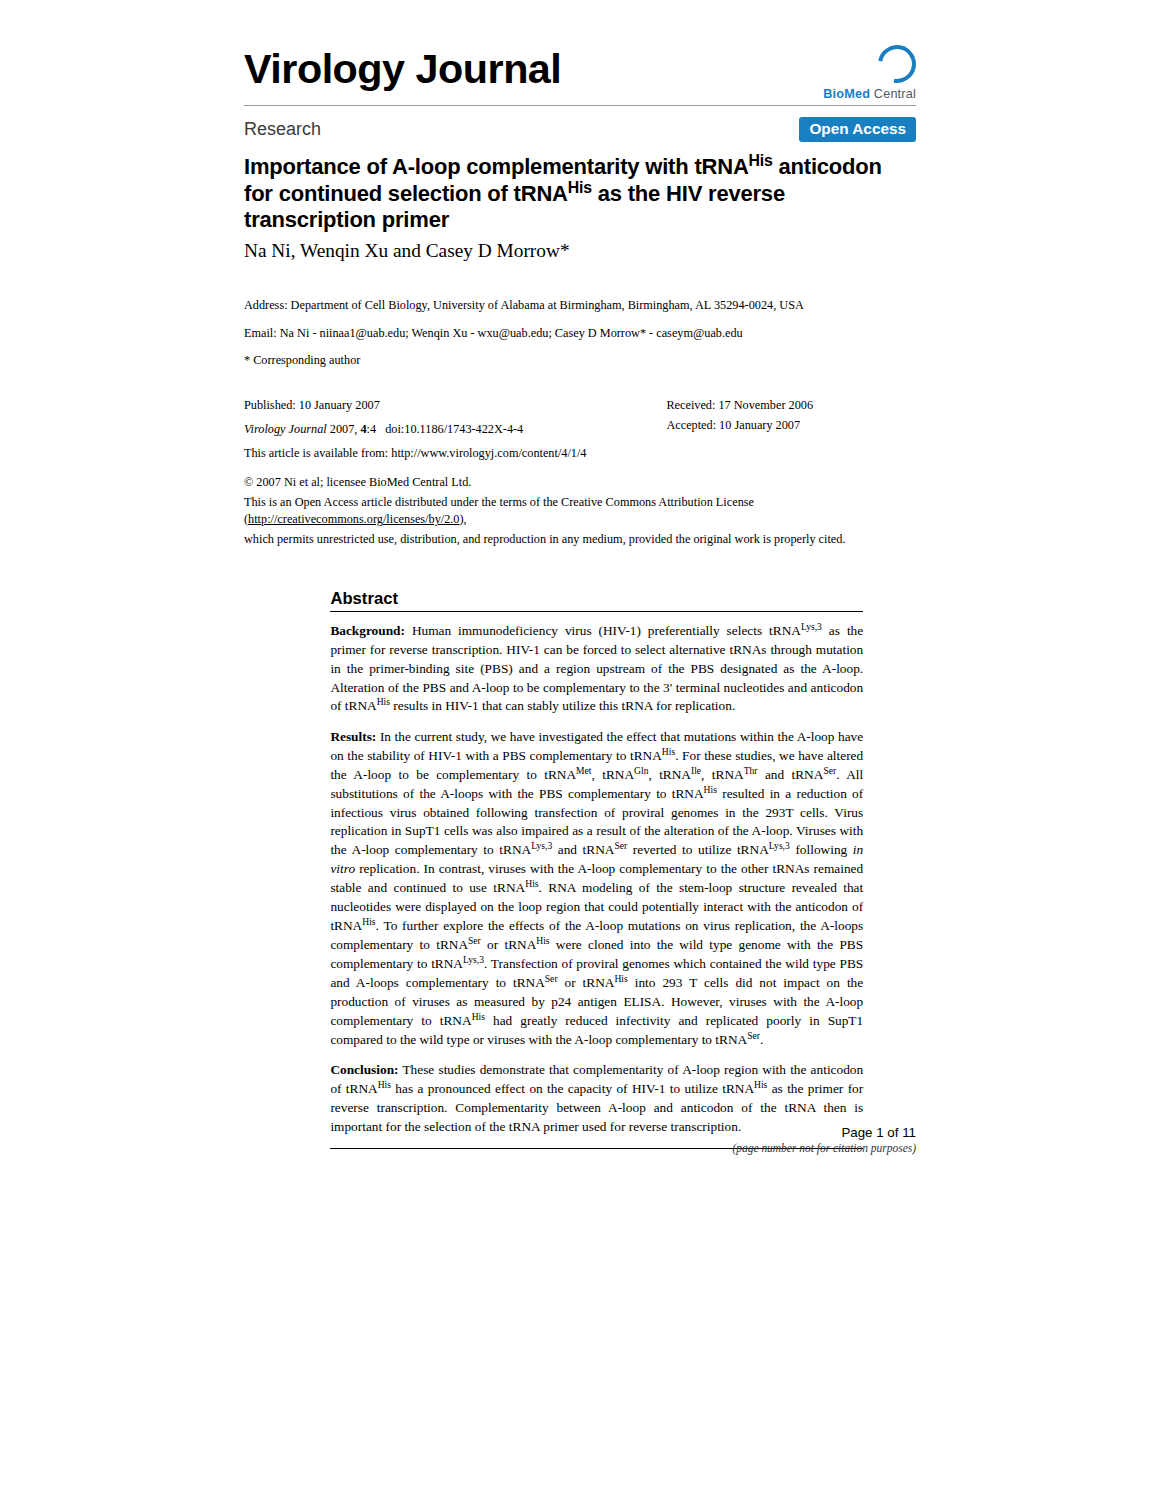Virology Journal
BioMed Central
Research
Open Access
Importance of A-loop complementarity with tRNAHis anticodon for continued selection of tRNAHis as the HIV reverse transcription primer
Na Ni, Wenqin Xu and Casey D Morrow*
Address: Department of Cell Biology, University of Alabama at Birmingham, Birmingham, AL 35294-0024, USA
Email: Na Ni - niinaa1@uab.edu; Wenqin Xu - wxu@uab.edu; Casey D Morrow* - caseym@uab.edu
* Corresponding author
Published: 10 January 2007
Virology Journal 2007, 4:4 doi:10.1186/1743-422X-4-4
This article is available from: http://www.virologyj.com/content/4/1/4
Received: 17 November 2006
Accepted: 10 January 2007
© 2007 Ni et al; licensee BioMed Central Ltd.
This is an Open Access article distributed under the terms of the Creative Commons Attribution License (http://creativecommons.org/licenses/by/2.0),
which permits unrestricted use, distribution, and reproduction in any medium, provided the original work is properly cited.
Abstract
Background: Human immunodeficiency virus (HIV-1) preferentially selects tRNALys,3 as the primer for reverse transcription. HIV-1 can be forced to select alternative tRNAs through mutation in the primer-binding site (PBS) and a region upstream of the PBS designated as the A-loop. Alteration of the PBS and A-loop to be complementary to the 3' terminal nucleotides and anticodon of tRNAHis results in HIV-1 that can stably utilize this tRNA for replication.
Results: In the current study, we have investigated the effect that mutations within the A-loop have on the stability of HIV-1 with a PBS complementary to tRNAHis. For these studies, we have altered the A-loop to be complementary to tRNAMet, tRNAGln, tRNAIle, tRNAThr and tRNASer. All substitutions of the A-loops with the PBS complementary to tRNAHis resulted in a reduction of infectious virus obtained following transfection of proviral genomes in the 293T cells. Virus replication in SupT1 cells was also impaired as a result of the alteration of the A-loop. Viruses with the A-loop complementary to tRNALys,3 and tRNASer reverted to utilize tRNALys,3 following in vitro replication. In contrast, viruses with the A-loop complementary to the other tRNAs remained stable and continued to use tRNAHis. RNA modeling of the stem-loop structure revealed that nucleotides were displayed on the loop region that could potentially interact with the anticodon of tRNAHis. To further explore the effects of the A-loop mutations on virus replication, the A-loops complementary to tRNASer or tRNAHis were cloned into the wild type genome with the PBS complementary to tRNALys,3. Transfection of proviral genomes which contained the wild type PBS and A-loops complementary to tRNASer or tRNAHis into 293 T cells did not impact on the production of viruses as measured by p24 antigen ELISA. However, viruses with the A-loop complementary to tRNAHis had greatly reduced infectivity and replicated poorly in SupT1 compared to the wild type or viruses with the A-loop complementary to tRNASer.
Conclusion: These studies demonstrate that complementarity of A-loop region with the anticodon of tRNAHis has a pronounced effect on the capacity of HIV-1 to utilize tRNAHis as the primer for reverse transcription. Complementarity between A-loop and anticodon of the tRNA then is important for the selection of the tRNA primer used for reverse transcription.
Page 1 of 11
(page number not for citation purposes)